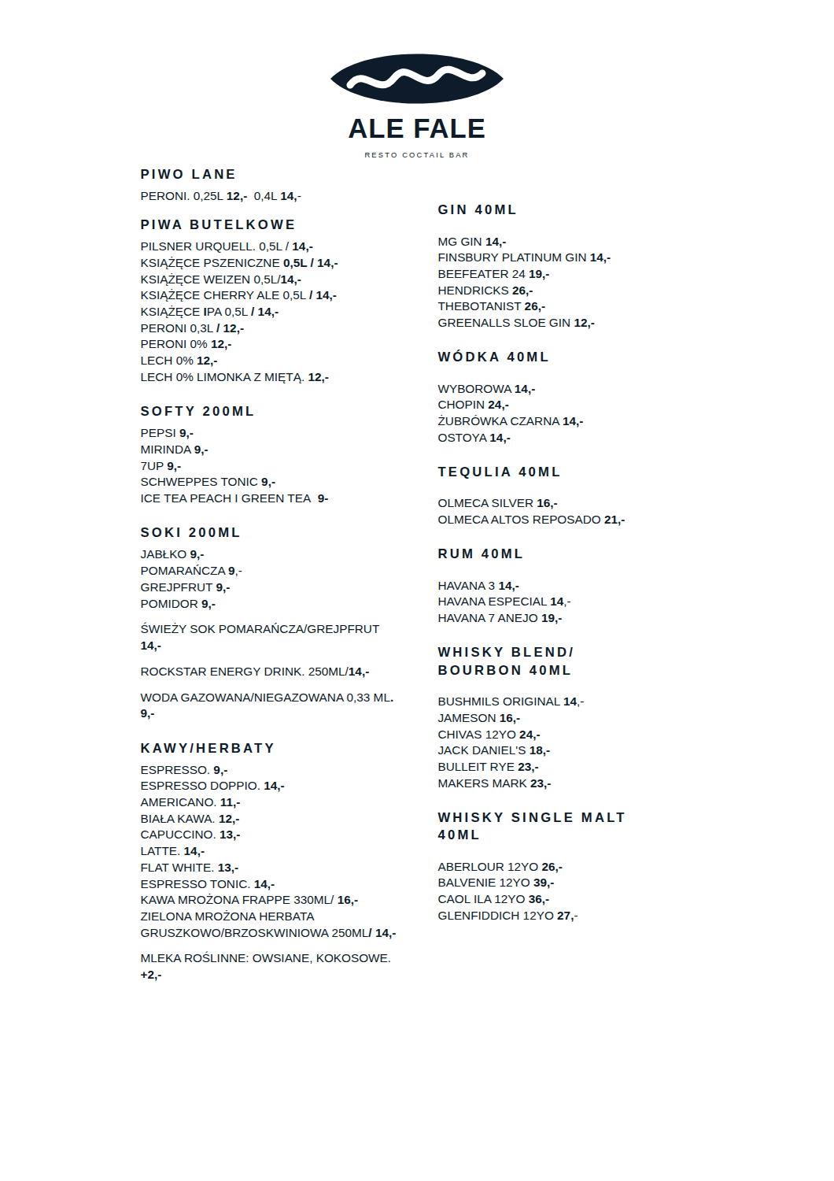ALE FALE
RESTO COCTAIL BAR
Piwo lane
PERONI. 0,25L 12,- 0,4L 14,-
Piwa butelkowe
PILSNER URQUELL. 0,5L / 14,-
KSIĄŻĘCE PSZENICZNE 0,5L / 14,-
KSIĄŻĘCE WEIZEN 0,5L/14,-
KSIĄŻĘCE CHERRY ALE 0,5L / 14,-
KSIĄŻĘCE IPA 0,5L / 14,-
PERONI 0,3L / 12,-
PERONI 0% 12,-
LECH 0% 12,-
LECH 0% LIMONKA Z MIĘTĄ. 12,-
Softy 200ml
PEPSI 9,-
MIRINDA 9,-
7UP 9,-
SCHWEPPES TONIC 9,-
ICE TEA PEACH I GREEN TEA 9-
Soki 200ml
JABŁKO 9,-
POMARAŃCZA 9,-
GREJPFRUT 9,-
POMIDOR 9,-
ŚWIEŻY SOK POMARAŃCZA/GREJPFRUT 14,-
ROCKSTAR ENERGY DRINK. 250ML/14,-
WODA GAZOWANA/NIEGAZOWANA 0,33 ML. 9,-
Kawy/Herbaty
ESPRESSO. 9,-
ESPRESSO DOPPIO. 14,-
AMERICANO. 11,-
BIAŁA KAWA. 12,-
CAPUCCINO. 13,-
LATTE. 14,-
FLAT WHITE. 13,-
ESPRESSO TONIC. 14,-
KAWA MROŻONA FRAPPE 330ML/ 16,-
ZIELONA MROŻONA HERBATA
GRUSZKOWO/BRZOSKWINIOWA 250ML/ 14,-
MLEKA ROŚLINNE: OWSIANE, KOKOSOWE. +2,-
Gin 40ml
MG GIN 14,-
FINSBURY PLATINUM GIN 14,-
BEEFEATER 24 19,-
HENDRICKS 26,-
THEBOTANIST 26,-
GREENALLS SLOE GIN 12,-
Wódka 40ml
WYBOROWA 14,-
CHOPIN 24,-
ŻUBRÓWKA CZARNA 14,-
OSTOYA 14,-
Tequlia 40ml
OLMECA SILVER 16,-
OLMECA ALTOS REPOSADO 21,-
Rum 40ml
HAVANA 3 14,-
HAVANA ESPECIAL 14,-
HAVANA 7 ANEJO 19,-
Whisky blend/
Bourbon 40ml
BUSHMILS ORIGINAL 14,-
JAMESON 16,-
CHIVAS 12YO 24,-
JACK DANIEL'S 18,-
BULLEIT RYE 23,-
MAKERS MARK 23,-
Whisky single malt
40ml
ABERLOUR 12YO 26,-
BALVENIE 12YO 39,-
CAOL ILA 12YO 36,-
GLENFIDDICH 12YO 27,-